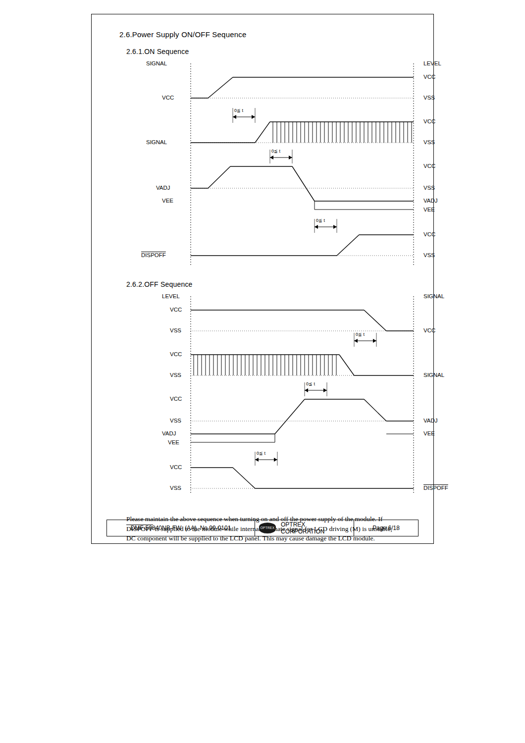2.6.Power Supply ON/OFF Sequence
2.6.1.ON Sequence
SIGNAL LEVEL VCC VSS VCC 0≦ t VCC VSS SIGNAL 0≦ t VCC VSS VADJ VEE VADJ VEE 0≦ t VCC VSS DISPOFF
2.6.2.OFF Sequence
LEVEL SIGNAL VCC VSS VCC 0≦ t VCC VSS SIGNAL 0≦ t VCC VSS VADJ VEE VADJ VEE 0≦ t VCC VSS DISPOFF
Please maintain the above sequence when turning on and off the power supply of the module. If DISPOFF is supplied to the module while internal alternate signal for LCD driving (M) is unstable, DC component will be supplied to the LCD panel. This may cause damage the LCD module.
DMF-50840NB-FW (AA) No.99-0101
OPTREX OPTREX CORPORATION
Page 6/18